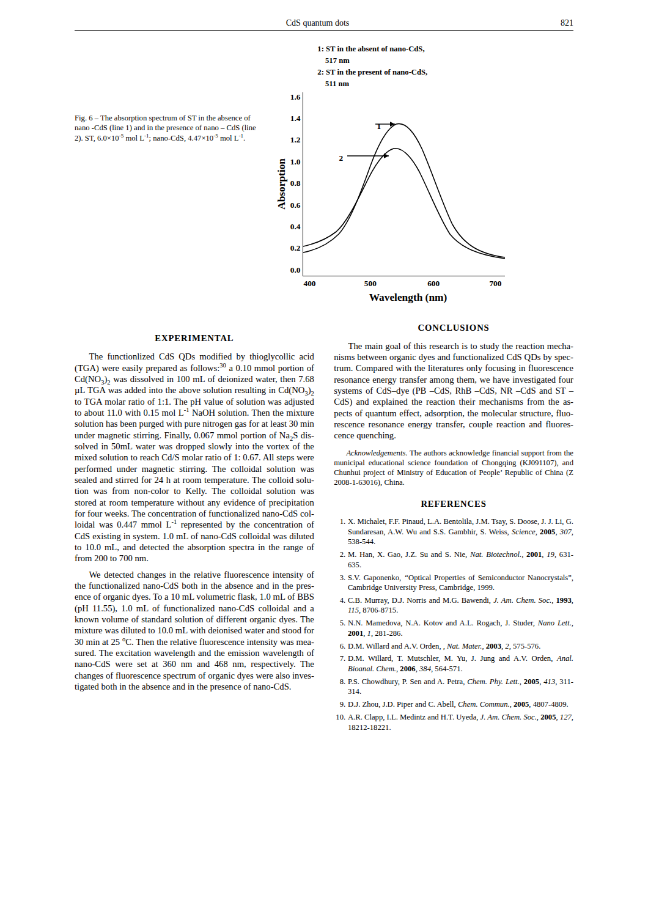CdS quantum dots 821
Fig. 6 – The absorption spectrum of ST in the absence of nano -CdS (line 1) and in the presence of nano – CdS (line 2). ST, 6.0×10-5 mol L-1; nano-CdS, 4.47×10-5 mol L-1.
1: ST in the absent of nano-CdS,
517 nm
2: ST in the present of nano-CdS,
511 nm
Absorption
1.6 1.4 1.2 1.0 0.8 0.6 0.4 0.2 0.0
1 2
400 500 600 700
Wavelength (nm)
EXPERIMENTAL
The functionlized CdS QDs modified by thioglycollic acid (TGA) were easily prepared as follows:30 a 0.10 mmol portion of Cd(NO3)2 was dissolved in 100 mL of deionized water, then 7.68 µL TGA was added into the above solution resulting in Cd(NO3)2 to TGA molar ratio of 1:1. The pH value of solution was adjusted to about 11.0 with 0.15 mol L-1 NaOH solution. Then the mixture solution has been purged with pure nitrogen gas for at least 30 min under magnetic stirring. Finally, 0.067 mmol portion of Na2S dissolved in 50mL water was dropped slowly into the vortex of the mixed solution to reach Cd/S molar ratio of 1: 0.67. All steps were performed under magnetic stirring. The colloidal solution was sealed and stirred for 24 h at room temperature. The colloid solution was from non-color to Kelly. The colloidal solution was stored at room temperature without any evidence of precipitation for four weeks. The concentration of functionalized nano-CdS colloidal was 0.447 mmol L-1 represented by the concentration of CdS existing in system. 1.0 mL of nano-CdS colloidal was diluted to 10.0 mL, and detected the absorption spectra in the range of from 200 to 700 nm.
We detected changes in the relative fluorescence intensity of the functionalized nano-CdS both in the absence and in the presence of organic dyes. To a 10 mL volumetric flask, 1.0 mL of BBS (pH 11.55), 1.0 mL of functionalized nano-CdS colloidal and a known volume of standard solution of different organic dyes. The mixture was diluted to 10.0 mL with deionised water and stood for 30 min at 25 oC. Then the relative fluorescence intensity was measured. The excitation wavelength and the emission wavelength of nano-CdS were set at 360 nm and 468 nm, respectively. The changes of fluorescence spectrum of organic dyes were also investigated both in the absence and in the presence of nano-CdS.
CONCLUSIONS
The main goal of this research is to study the reaction mechanisms between organic dyes and functionalized CdS QDs by spectrum. Compared with the literatures only focusing in fluorescence resonance energy transfer among them, we have investigated four systems of CdS–dye (PB –CdS, RhB –CdS, NR –CdS and ST –CdS) and explained the reaction their mechanisms from the aspects of quantum effect, adsorption, the molecular structure, fluorescence resonance energy transfer, couple reaction and fluorescence quenching.
Acknowledgements. The authors acknowledge financial support from the municipal educational science foundation of Chongqing (KJ091107), and Chunhui project of Ministry of Education of People’ Republic of China (Z 2008-1-63016), China.
REFERENCES
X. Michalet, F.F. Pinaud, L.A. Bentolila, J.M. Tsay, S. Doose, J. J. Li, G. Sundaresan, A.W. Wu and S.S. Gambhir, S. Weiss, Science, 2005, 307, 538-544.
M. Han, X. Gao, J.Z. Su and S. Nie, Nat. Biotechnol., 2001, 19, 631-635.
S.V. Gaponenko, “Optical Properties of Semiconductor Nanocrystals”, Cambridge University Press, Cambridge, 1999.
C.B. Murray, D.J. Norris and M.G. Bawendi, J. Am. Chem. Soc., 1993, 115, 8706-8715.
N.N. Mamedova, N.A. Kotov and A.L. Rogach, J. Studer, Nano Lett., 2001, 1, 281-286.
D.M. Willard and A.V. Orden, , Nat. Mater., 2003, 2, 575-576.
D.M. Willard, T. Mutschler, M. Yu, J. Jung and A.V. Orden, Anal. Bioanal. Chem., 2006, 384, 564-571.
P.S. Chowdhury, P. Sen and A. Petra, Chem. Phy. Lett., 2005, 413, 311-314.
D.J. Zhou, J.D. Piper and C. Abell, Chem. Commun., 2005, 4807-4809.
A.R. Clapp, I.L. Medintz and H.T. Uyeda, J. Am. Chem. Soc., 2005, 127, 18212-18221.